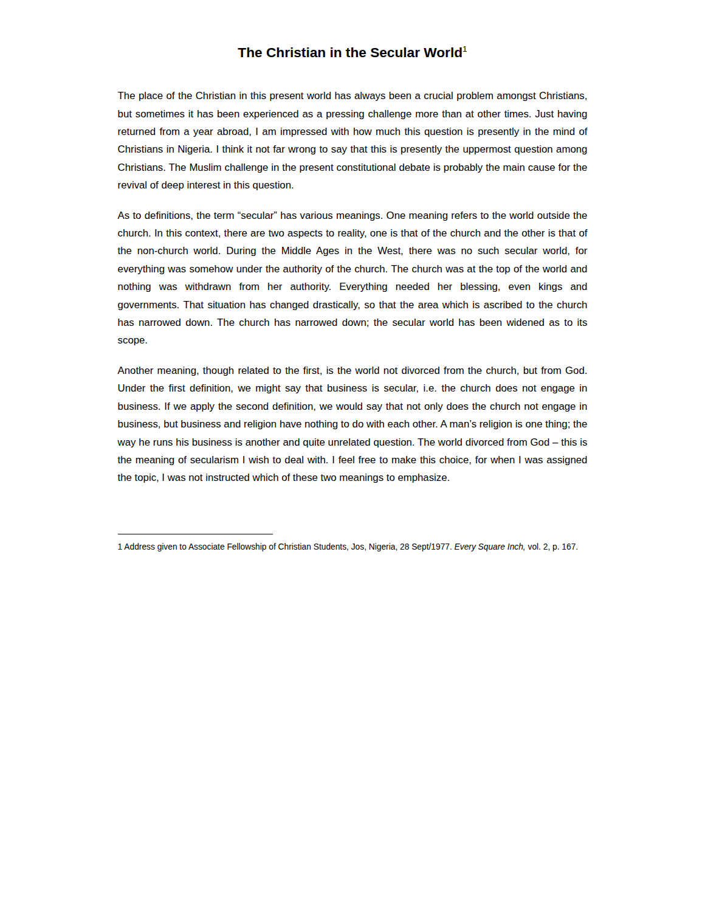The Christian in the Secular World1
The place of the Christian in this present world has always been a crucial problem amongst Christians, but sometimes it has been experienced as a pressing challenge more than at other times. Just having returned from a year abroad, I am impressed with how much this question is presently in the mind of Christians in Nigeria. I think it not far wrong to say that this is presently the uppermost question among Christians. The Muslim challenge in the present constitutional debate is probably the main cause for the revival of deep interest in this question.
As to definitions, the term “secular” has various meanings. One meaning refers to the world outside the church. In this context, there are two aspects to reality, one is that of the church and the other is that of the non-church world. During the Middle Ages in the West, there was no such secular world, for everything was somehow under the authority of the church. The church was at the top of the world and nothing was withdrawn from her authority. Everything needed her blessing, even kings and governments. That situation has changed drastically, so that the area which is ascribed to the church has narrowed down. The church has narrowed down; the secular world has been widened as to its scope.
Another meaning, though related to the first, is the world not divorced from the church, but from God. Under the first definition, we might say that business is secular, i.e. the church does not engage in business. If we apply the second definition, we would say that not only does the church not engage in business, but business and religion have nothing to do with each other. A man’s religion is one thing; the way he runs his business is another and quite unrelated question. The world divorced from God – this is the meaning of secularism I wish to deal with. I feel free to make this choice, for when I was assigned the topic, I was not instructed which of these two meanings to emphasize.
1 Address given to Associate Fellowship of Christian Students, Jos, Nigeria, 28 Sept/1977. Every Square Inch, vol. 2, p. 167.